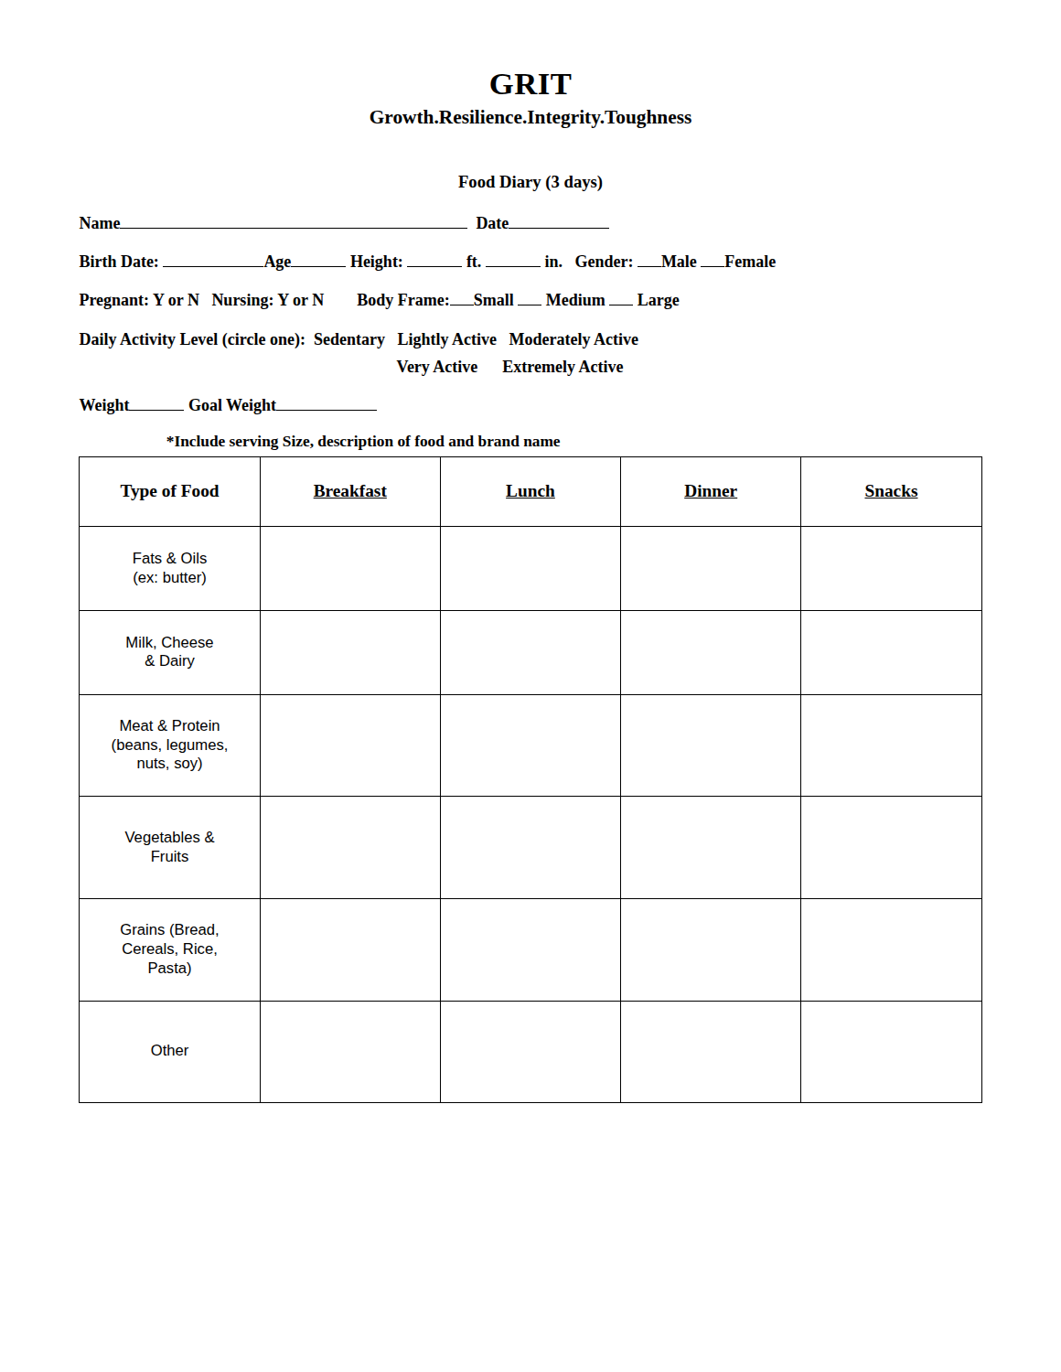GRIT
Growth.Resilience.Integrity.Toughness
Food Diary (3 days)
Name Date
Birth Date: Age Height: ft. in. Gender: Male Female
Pregnant: Y or N Nursing: Y or N Body Frame: Small Medium Large
Daily Activity Level (circle one): Sedentary Lightly Active Moderately Active Very Active Extremely Active
Weight Goal Weight
*Include serving Size, description of food and brand name
| Type of Food | Breakfast | Lunch | Dinner | Snacks |
| --- | --- | --- | --- | --- |
| Fats & Oils (ex: butter) | | | | |
| Milk, Cheese & Dairy | | | | |
| Meat & Protein (beans, legumes, nuts, soy) | | | | |
| Vegetables & Fruits | | | | |
| Grains (Bread, Cereals, Rice, Pasta) | | | | |
| Other | | | | |